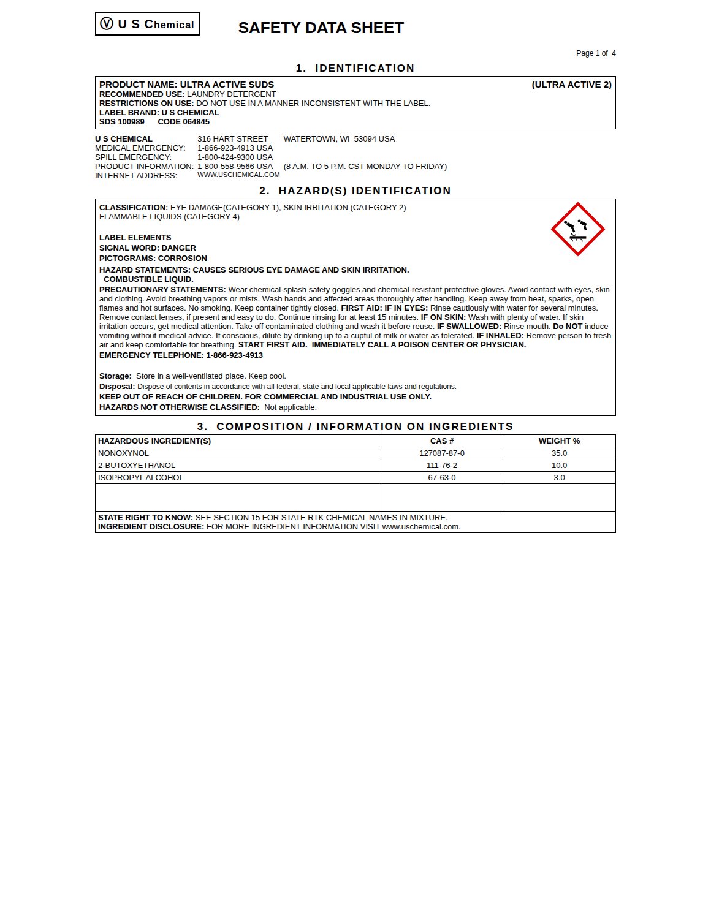Ⓥ U S Chemical
SAFETY DATA SHEET
Page 1 of 4
1. IDENTIFICATION
PRODUCT NAME: ULTRA ACTIVE SUDS (ULTRA ACTIVE 2)
RECOMMENDED USE: LAUNDRY DETERGENT
RESTRICTIONS ON USE: DO NOT USE IN A MANNER INCONSISTENT WITH THE LABEL.
LABEL BRAND: U S CHEMICAL
SDS 100989 CODE 064845
| U S CHEMICAL | 316 HART STREET | WATERTOWN, WI 53094 USA |
| MEDICAL EMERGENCY: | 1-866-923-4913 USA | |
| SPILL EMERGENCY: | 1-800-424-9300 USA | |
| PRODUCT INFORMATION: | 1-800-558-9566 USA | (8 A.M. TO 5 P.M. CST MONDAY TO FRIDAY) |
| INTERNET ADDRESS: | WWW.USCHEMICAL.COM | |
2. HAZARD(S) IDENTIFICATION
CLASSIFICATION: EYE DAMAGE(CATEGORY 1), SKIN IRRITATION (CATEGORY 2)
FLAMMABLE LIQUIDS (CATEGORY 4)
LABEL ELEMENTS
SIGNAL WORD: DANGER
PICTOGRAMS: CORROSION
HAZARD STATEMENTS: CAUSES SERIOUS EYE DAMAGE AND SKIN IRRITATION.
COMBUSTIBLE LIQUID.
PRECAUTIONARY STATEMENTS: Wear chemical-splash safety goggles and chemical-resistant protective gloves. Avoid contact with eyes, skin and clothing. Avoid breathing vapors or mists. Wash hands and affected areas thoroughly after handling. Keep away from heat, sparks, open flames and hot surfaces. No smoking. Keep container tightly closed. FIRST AID: IF IN EYES: Rinse cautiously with water for several minutes. Remove contact lenses, if present and easy to do. Continue rinsing for at least 15 minutes. IF ON SKIN: Wash with plenty of water. If skin irritation occurs, get medical attention. Take off contaminated clothing and wash it before reuse. IF SWALLOWED: Rinse mouth. Do NOT induce vomiting without medical advice. If conscious, dilute by drinking up to a cupful of milk or water as tolerated. IF INHALED: Remove person to fresh air and keep comfortable for breathing. START FIRST AID. IMMEDIATELY CALL A POISON CENTER OR PHYSICIAN.
EMERGENCY TELEPHONE: 1-866-923-4913
Storage: Store in a well-ventilated place. Keep cool.
Disposal: Dispose of contents in accordance with all federal, state and local applicable laws and regulations.
KEEP OUT OF REACH OF CHILDREN. FOR COMMERCIAL AND INDUSTRIAL USE ONLY.
HAZARDS NOT OTHERWISE CLASSIFIED: Not applicable.
3. COMPOSITION / INFORMATION ON INGREDIENTS
| HAZARDOUS INGREDIENT(S) | CAS # | WEIGHT % |
| --- | --- | --- |
| NONOXYNOL | 127087-87-0 | 35.0 |
| 2-BUTOXYETHANOL | 111-76-2 | 10.0 |
| ISOPROPYL ALCOHOL | 67-63-0 | 3.0 |
| STATE RIGHT TO KNOW: SEE SECTION 15 FOR STATE RTK CHEMICAL NAMES IN MIXTURE. INGREDIENT DISCLOSURE: FOR MORE INGREDIENT INFORMATION VISIT www.uschemical.com. |